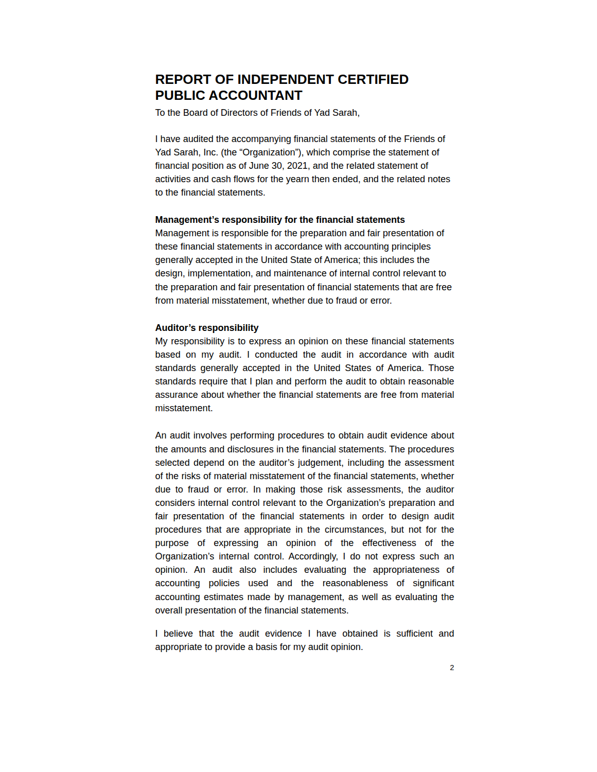REPORT OF INDEPENDENT CERTIFIED PUBLIC ACCOUNTANT
To the Board of Directors of Friends of Yad Sarah,
I have audited the accompanying financial statements of the Friends of Yad Sarah, Inc. (the “Organization”), which comprise the statement of financial position as of June 30, 2021, and the related statement of activities and cash flows for the yearn then ended, and the related notes to the financial statements.
Management’s responsibility for the financial statements
Management is responsible for the preparation and fair presentation of these financial statements in accordance with accounting principles generally accepted in the United State of America; this includes the design, implementation, and maintenance of internal control relevant to the preparation and fair presentation of financial statements that are free from material misstatement, whether due to fraud or error.
Auditor’s responsibility
My responsibility is to express an opinion on these financial statements based on my audit. I conducted the audit in accordance with audit standards generally accepted in the United States of America. Those standards require that I plan and perform the audit to obtain reasonable assurance about whether the financial statements are free from material misstatement.
An audit involves performing procedures to obtain audit evidence about the amounts and disclosures in the financial statements. The procedures selected depend on the auditor’s judgement, including the assessment of the risks of material misstatement of the financial statements, whether due to fraud or error. In making those risk assessments, the auditor considers internal control relevant to the Organization’s preparation and fair presentation of the financial statements in order to design audit procedures that are appropriate in the circumstances, but not for the purpose of expressing an opinion of the effectiveness of the Organization’s internal control. Accordingly, I do not express such an opinion. An audit also includes evaluating the appropriateness of accounting policies used and the reasonableness of significant accounting estimates made by management, as well as evaluating the overall presentation of the financial statements.
I believe that the audit evidence I have obtained is sufficient and appropriate to provide a basis for my audit opinion.
2